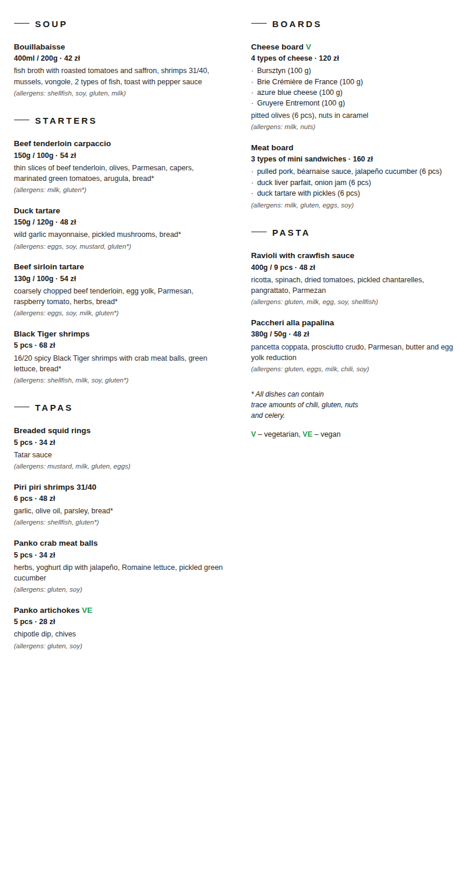Soup
Bouillabaisse
400ml / 200g · 42 zł
fish broth with roasted tomatoes and saffron, shrimps 31/40, mussels, vongole, 2 types of fish, toast with pepper sauce
(allergens: shellfish, soy, gluten, milk)
Starters
Beef tenderloin carpaccio
150g / 100g · 54 zł
thin slices of beef tenderloin, olives, Parmesan, capers, marinated green tomatoes, arugula, bread*
(allergens: milk, gluten*)
Duck tartare
150g / 120g · 48 zł
wild garlic mayonnaise, pickled mushrooms, bread*
(allergens: eggs, soy, mustard, gluten*)
Beef sirloin tartare
130g / 100g · 54 zł
coarsely chopped beef tenderloin, egg yolk, Parmesan, raspberry tomato, herbs, bread*
(allergens: eggs, soy, milk, gluten*)
Black Tiger shrimps
5 pcs · 68 zł
16/20 spicy Black Tiger shrimps with crab meat balls, green lettuce, bread*
(allergens: shellfish, milk, soy, gluten*)
Tapas
Breaded squid rings
5 pcs · 34 zł
Tatar sauce
(allergens: mustard, milk, gluten, eggs)
Piri piri shrimps 31/40
6 pcs · 48 zł
garlic, olive oil, parsley, bread*
(allergens: shellfish, gluten*)
Panko crab meat balls
5 pcs · 34 zł
herbs, yoghurt dip with jalapeño, Romaine lettuce, pickled green cucumber
(allergens: gluten, soy)
Panko artichokes VE
5 pcs · 28 zł
chipotle dip, chives
(allergens: gluten, soy)
Boards
Cheese board V
4 types of cheese · 120 zł
Bursztyn (100 g)
Brie Crémière de France (100 g)
azure blue cheese (100 g)
Gruyere Entremont (100 g)
pitted olives (6 pcs), nuts in caramel
(allergens: milk, nuts)
Meat board
3 types of mini sandwiches · 160 zł
pulled pork, béarnaise sauce, jalapeño cucumber (6 pcs)
duck liver parfait, onion jam (6 pcs)
duck tartare with pickles (6 pcs)
(allergens: milk, gluten, eggs, soy)
Pasta
Ravioli with crawfish sauce
400g / 9 pcs · 48 zł
ricotta, spinach, dried tomatoes, pickled chantarelles, pangrattato, Parmezan
(allergens: gluten, milk, egg, soy, shellfish)
Paccheri alla papalina
380g / 50g · 48 zł
pancetta coppata, prosciutto crudo, Parmesan, butter and egg yolk reduction
(allergens: gluten, eggs, milk, chili, soy)
* All dishes can contain
trace amounts of chili, gluten, nuts
and celery.
V – vegetarian, VE – vegan